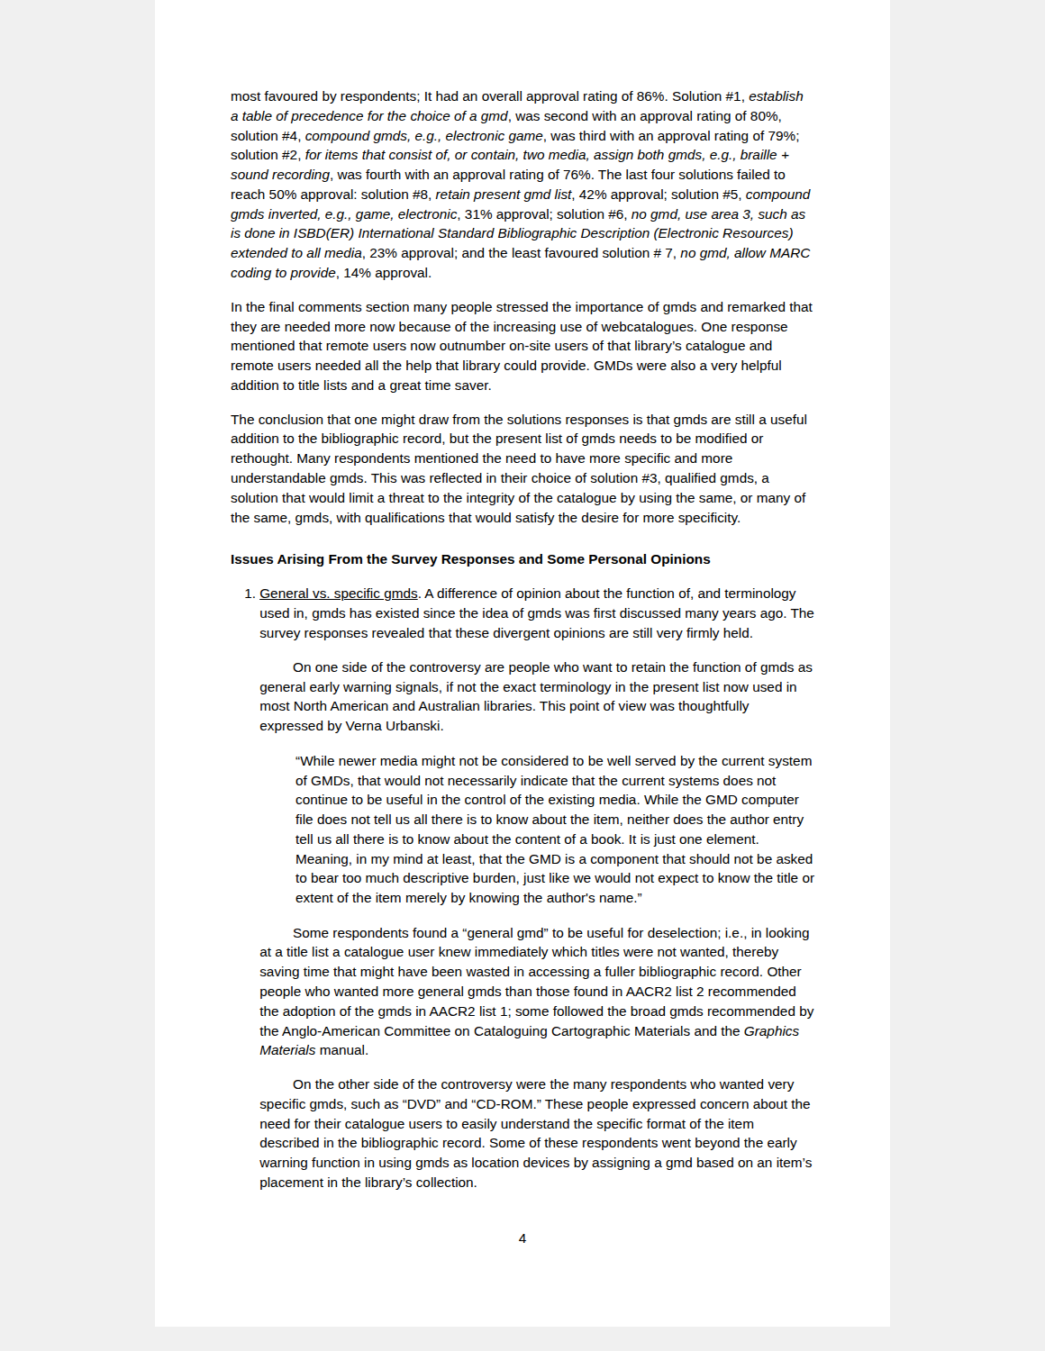most favoured by respondents; It had an overall approval rating of 86%. Solution #1, establish a table of precedence for the choice of a gmd, was second with an approval rating of 80%, solution #4, compound gmds, e.g., electronic game, was third with an approval rating of 79%; solution #2, for items that consist of, or contain, two media, assign both gmds, e.g., braille + sound recording, was fourth with an approval rating of 76%. The last four solutions failed to reach 50% approval: solution #8, retain present gmd list, 42% approval; solution #5, compound gmds inverted, e.g., game, electronic, 31% approval; solution #6, no gmd, use area 3, such as is done in ISBD(ER) International Standard Bibliographic Description (Electronic Resources) extended to all media, 23% approval; and the least favoured solution # 7, no gmd, allow MARC coding to provide, 14% approval.
In the final comments section many people stressed the importance of gmds and remarked that they are needed more now because of the increasing use of webcatalogues. One response mentioned that remote users now outnumber on-site users of that library’s catalogue and remote users needed all the help that library could provide. GMDs were also a very helpful addition to title lists and a great time saver.
The conclusion that one might draw from the solutions responses is that gmds are still a useful addition to the bibliographic record, but the present list of gmds needs to be modified or rethought. Many respondents mentioned the need to have more specific and more understandable gmds. This was reflected in their choice of solution #3, qualified gmds, a solution that would limit a threat to the integrity of the catalogue by using the same, or many of the same, gmds, with qualifications that would satisfy the desire for more specificity.
Issues Arising From the Survey Responses and Some Personal Opinions
General vs. specific gmds. A difference of opinion about the function of, and terminology used in, gmds has existed since the idea of gmds was first discussed many years ago. The survey responses revealed that these divergent opinions are still very firmly held.
On one side of the controversy are people who want to retain the function of gmds as general early warning signals, if not the exact terminology in the present list now used in most North American and Australian libraries. This point of view was thoughtfully expressed by Verna Urbanski.
“While newer media might not be considered to be well served by the current system of GMDs, that would not necessarily indicate that the current systems does not continue to be useful in the control of the existing media. While the GMD computer file does not tell us all there is to know about the item, neither does the author entry tell us all there is to know about the content of a book. It is just one element. Meaning, in my mind at least, that the GMD is a component that should not be asked to bear too much descriptive burden, just like we would not expect to know the title or extent of the item merely by knowing the author's name.”
Some respondents found a “general gmd” to be useful for deselection; i.e., in looking at a title list a catalogue user knew immediately which titles were not wanted, thereby saving time that might have been wasted in accessing a fuller bibliographic record. Other people who wanted more general gmds than those found in AACR2 list 2 recommended the adoption of the gmds in AACR2 list 1; some followed the broad gmds recommended by the Anglo-American Committee on Cataloguing Cartographic Materials and the Graphics Materials manual.
On the other side of the controversy were the many respondents who wanted very specific gmds, such as “DVD” and “CD-ROM.” These people expressed concern about the need for their catalogue users to easily understand the specific format of the item described in the bibliographic record. Some of these respondents went beyond the early warning function in using gmds as location devices by assigning a gmd based on an item’s placement in the library’s collection.
4